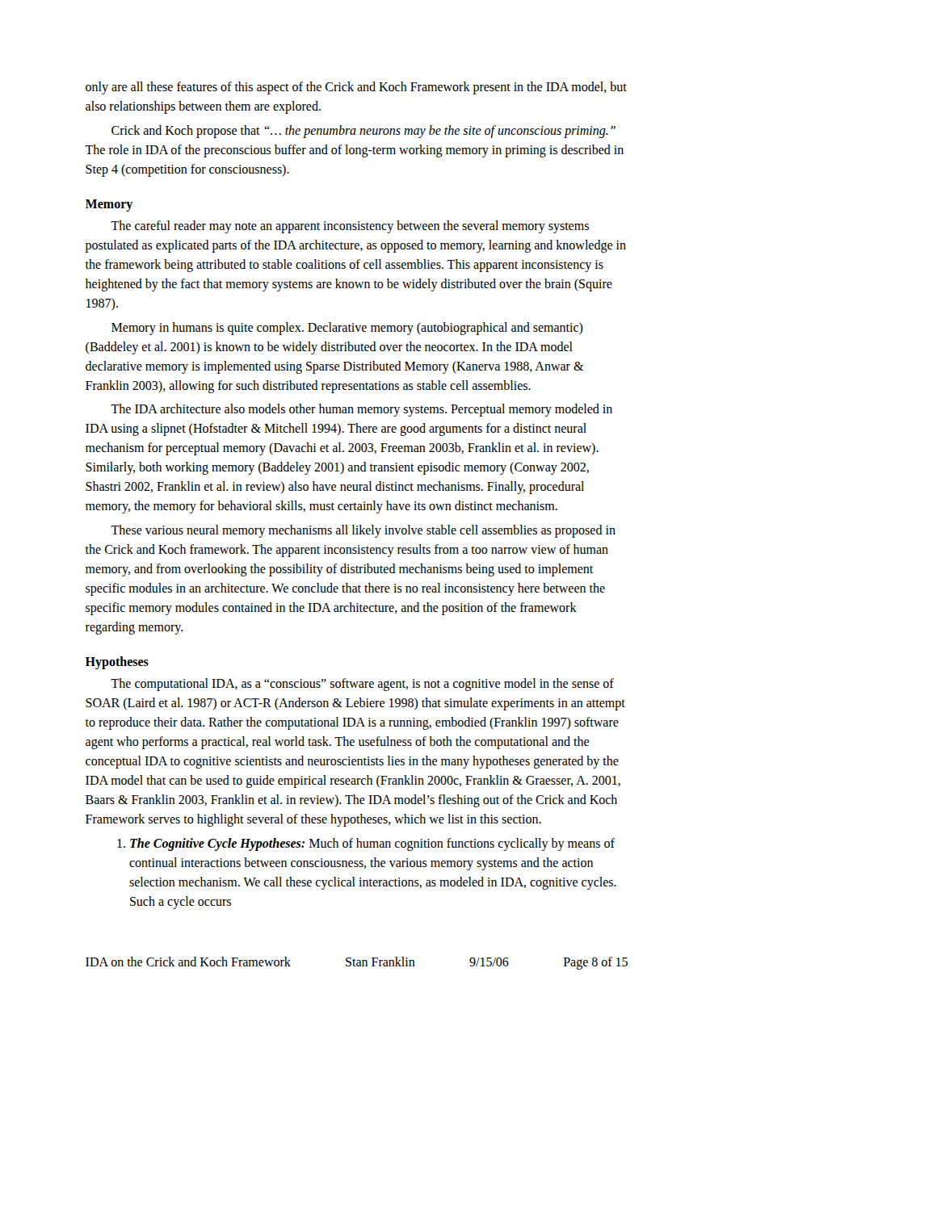only are all these features of this aspect of the Crick and Koch Framework present in the IDA model, but also relationships between them are explored.
Crick and Koch propose that “… the penumbra neurons may be the site of unconscious priming.” The role in IDA of the preconscious buffer and of long-term working memory in priming is described in Step 4 (competition for consciousness).
Memory
The careful reader may note an apparent inconsistency between the several memory systems postulated as explicated parts of the IDA architecture, as opposed to memory, learning and knowledge in the framework being attributed to stable coalitions of cell assemblies. This apparent inconsistency is heightened by the fact that memory systems are known to be widely distributed over the brain (Squire 1987).
Memory in humans is quite complex. Declarative memory (autobiographical and semantic) (Baddeley et al. 2001) is known to be widely distributed over the neocortex. In the IDA model declarative memory is implemented using Sparse Distributed Memory (Kanerva 1988, Anwar & Franklin 2003), allowing for such distributed representations as stable cell assemblies.
The IDA architecture also models other human memory systems. Perceptual memory modeled in IDA using a slipnet (Hofstadter & Mitchell 1994). There are good arguments for a distinct neural mechanism for perceptual memory (Davachi et al. 2003, Freeman 2003b, Franklin et al. in review). Similarly, both working memory (Baddeley 2001) and transient episodic memory (Conway 2002, Shastri 2002, Franklin et al. in review) also have neural distinct mechanisms. Finally, procedural memory, the memory for behavioral skills, must certainly have its own distinct mechanism.
These various neural memory mechanisms all likely involve stable cell assemblies as proposed in the Crick and Koch framework. The apparent inconsistency results from a too narrow view of human memory, and from overlooking the possibility of distributed mechanisms being used to implement specific modules in an architecture. We conclude that there is no real inconsistency here between the specific memory modules contained in the IDA architecture, and the position of the framework regarding memory.
Hypotheses
The computational IDA, as a “conscious” software agent, is not a cognitive model in the sense of SOAR (Laird et al. 1987) or ACT-R (Anderson & Lebiere 1998) that simulate experiments in an attempt to reproduce their data. Rather the computational IDA is a running, embodied (Franklin 1997) software agent who performs a practical, real world task. The usefulness of both the computational and the conceptual IDA to cognitive scientists and neuroscientists lies in the many hypotheses generated by the IDA model that can be used to guide empirical research (Franklin 2000c, Franklin & Graesser, A. 2001, Baars & Franklin 2003, Franklin et al. in review). The IDA model’s fleshing out of the Crick and Koch Framework serves to highlight several of these hypotheses, which we list in this section.
The Cognitive Cycle Hypotheses: Much of human cognition functions cyclically by means of continual interactions between consciousness, the various memory systems and the action selection mechanism. We call these cyclical interactions, as modeled in IDA, cognitive cycles. Such a cycle occurs
IDA on the Crick and Koch Framework Stan Franklin 9/15/06 Page 8 of 15